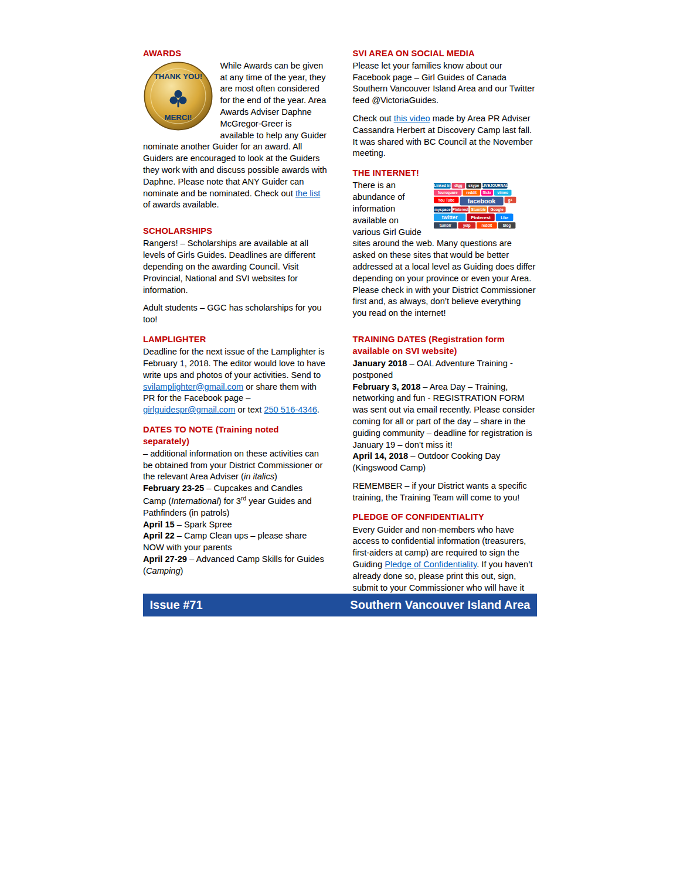AWARDS
While Awards can be given at any time of the year, they are most often considered for the end of the year. Area Awards Adviser Daphne McGregor-Greer is available to help any Guider nominate another Guider for an award. All Guiders are encouraged to look at the Guiders they work with and discuss possible awards with Daphne. Please note that ANY Guider can nominate and be nominated. Check out the list of awards available.
SCHOLARSHIPS
Rangers! – Scholarships are available at all levels of Girls Guides. Deadlines are different depending on the awarding Council. Visit Provincial, National and SVI websites for information.
Adult students – GGC has scholarships for you too!
LAMPLIGHTER
Deadline for the next issue of the Lamplighter is February 1, 2018. The editor would love to have write ups and photos of your activities. Send to svilamplighter@gmail.com or share them with PR for the Facebook page – girlguidespr@gmail.com or text 250 516-4346.
DATES TO NOTE (Training noted separately)
– additional information on these activities can be obtained from your District Commissioner or the relevant Area Adviser (in italics)
February 23-25 – Cupcakes and Candles Camp (International) for 3rd year Guides and Pathfinders (in patrols)
April 15 – Spark Spree
April 22 – Camp Clean ups – please share NOW with your parents
April 27-29 – Advanced Camp Skills for Guides (Camping)
SVI AREA ON SOCIAL MEDIA
Please let your families know about our Facebook page – Girl Guides of Canada Southern Vancouver Island Area and our Twitter feed @VictoriaGuides.
Check out this video made by Area PR Adviser Cassandra Herbert at Discovery Camp last fall. It was shared with BC Council at the November meeting.
THE INTERNET!
There is an abundance of information available on various Girl Guide sites around the web. Many questions are asked on these sites that would be better addressed at a local level as Guiding does differ depending on your province or even your Area. Please check in with your District Commissioner first and, as always, don’t believe everything you read on the internet!
TRAINING DATES (Registration form available on SVI website)
January 2018 – OAL Adventure Training - postponed
February 3, 2018 – Area Day – Training, networking and fun - REGISTRATION FORM was sent out via email recently. Please consider coming for all or part of the day – share in the guiding community – deadline for registration is January 19 – don’t miss it!
April 14, 2018 – Outdoor Cooking Day (Kingswood Camp)
REMEMBER – if your District wants a specific training, the Training Team will come to you!
PLEDGE OF CONFIDENTIALITY
Every Guider and non-members who have access to confidential information (treasurers, first-aiders at camp) are required to sign the Guiding Pledge of Confidentiality. If you haven’t already done so, please print this out, sign, submit to your Commissioner who will have it input to your IMIS record.
Issue #71 Southern Vancouver Island Area